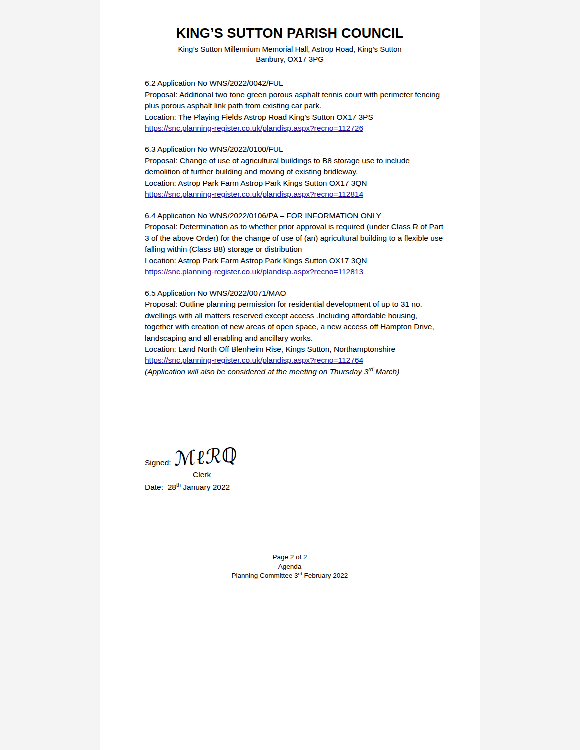KING’S SUTTON PARISH COUNCIL
King’s Sutton Millennium Memorial Hall, Astrop Road, King’s Sutton
Banbury, OX17 3PG
6.2 Application No WNS/2022/0042/FUL
Proposal: Additional two tone green porous asphalt tennis court with perimeter fencing plus porous asphalt link path from existing car park.
Location: The Playing Fields Astrop Road King's Sutton OX17 3PS
https://snc.planning-register.co.uk/plandisp.aspx?recno=112726
6.3 Application No WNS/2022/0100/FUL
Proposal: Change of use of agricultural buildings to B8 storage use to include demolition of further building and moving of existing bridleway.
Location: Astrop Park Farm Astrop Park Kings Sutton OX17 3QN
https://snc.planning-register.co.uk/plandisp.aspx?recno=112814
6.4 Application No WNS/2022/0106/PA – FOR INFORMATION ONLY
Proposal: Determination as to whether prior approval is required (under Class R of Part 3 of the above Order) for the change of use of (an) agricultural building to a flexible use falling within (Class B8) storage or distribution
Location: Astrop Park Farm Astrop Park Kings Sutton OX17 3QN
https://snc.planning-register.co.uk/plandisp.aspx?recno=112813
6.5 Application No WNS/2022/0071/MAO
Proposal: Outline planning permission for residential development of up to 31 no. dwellings with all matters reserved except access .Including affordable housing, together with creation of new areas of open space, a new access off Hampton Drive, landscaping and all enabling and ancillary works.
Location: Land North Off Blenheim Rise, Kings Sutton, Northamptonshire
https://snc.planning-register.co.uk/plandisp.aspx?recno=112764
(Application will also be considered at the meeting on Thursday 3rd March)
Signed: ℳℓℛℚ
Clerk
Date: 28th January 2022
Page 2 of 2
Agenda
Planning Committee 3rd February 2022